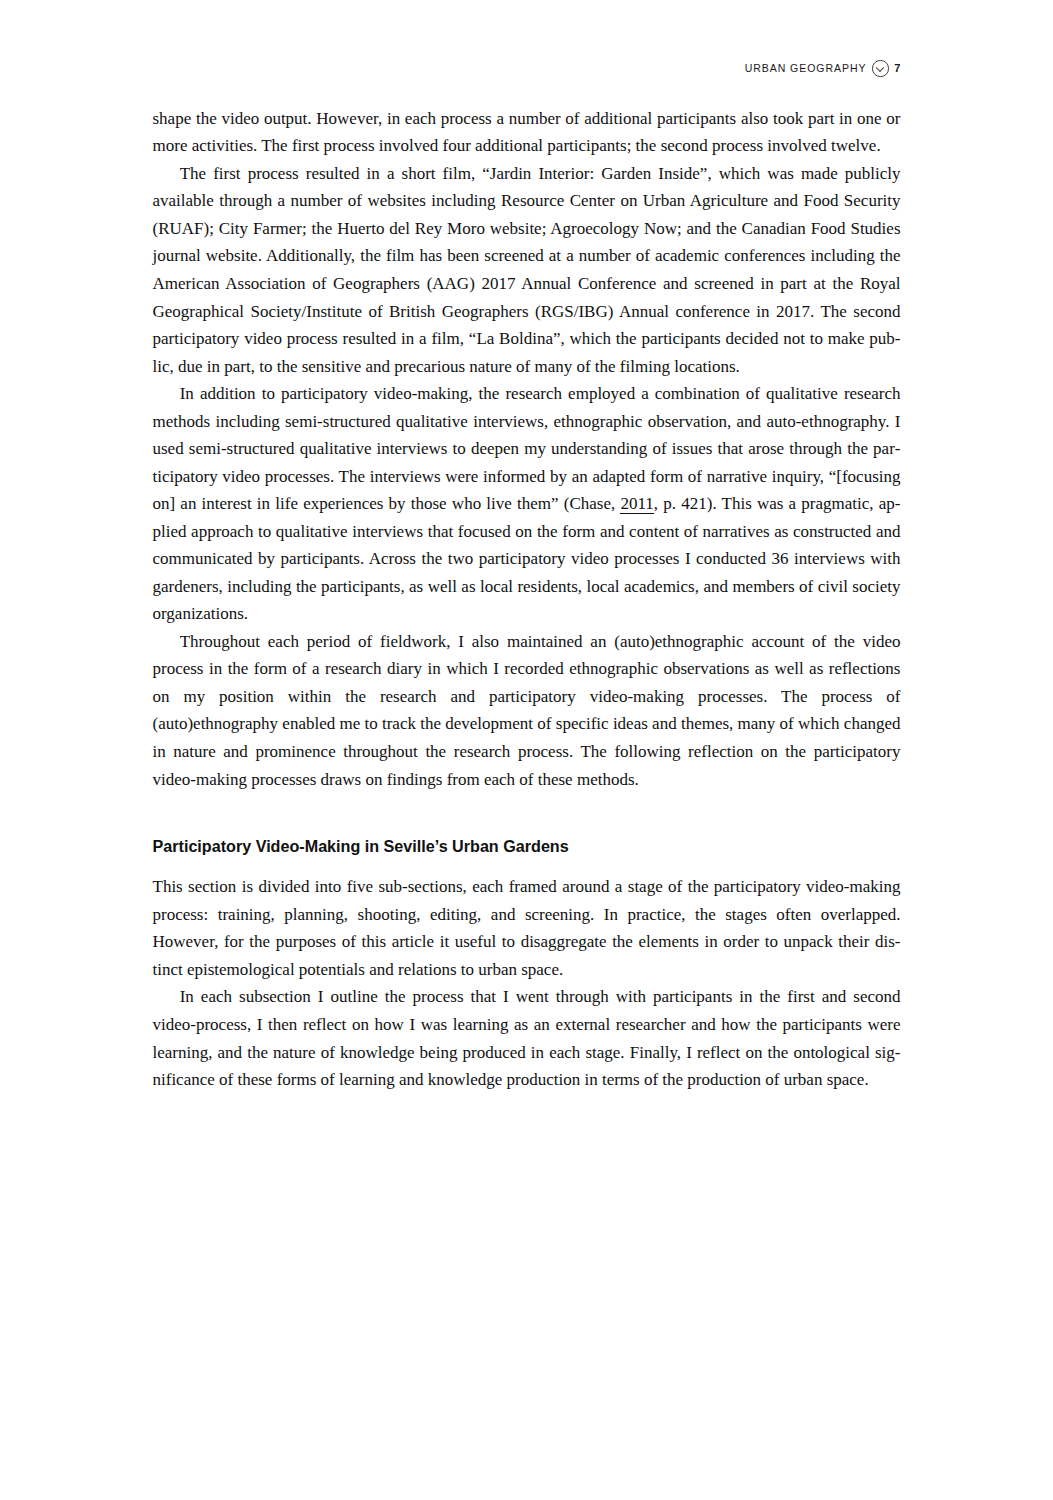Urban Geography 7
shape the video output. However, in each process a number of additional participants also took part in one or more activities. The first process involved four additional participants; the second process involved twelve.
The first process resulted in a short film, “Jardin Interior: Garden Inside”, which was made publicly available through a number of websites including Resource Center on Urban Agriculture and Food Security (RUAF); City Farmer; the Huerto del Rey Moro website; Agroecology Now; and the Canadian Food Studies journal website. Additionally, the film has been screened at a number of academic conferences including the American Association of Geographers (AAG) 2017 Annual Conference and screened in part at the Royal Geographical Society/Institute of British Geographers (RGS/IBG) Annual conference in 2017. The second participatory video process resulted in a film, “La Boldina”, which the participants decided not to make public, due in part, to the sensitive and precarious nature of many of the filming locations.
In addition to participatory video-making, the research employed a combination of qualitative research methods including semi-structured qualitative interviews, ethnographic observation, and auto-ethnography. I used semi-structured qualitative interviews to deepen my understanding of issues that arose through the participatory video processes. The interviews were informed by an adapted form of narrative inquiry, “[focusing on] an interest in life experiences by those who live them” (Chase, 2011, p. 421). This was a pragmatic, applied approach to qualitative interviews that focused on the form and content of narratives as constructed and communicated by participants. Across the two participatory video processes I conducted 36 interviews with gardeners, including the participants, as well as local residents, local academics, and members of civil society organizations.
Throughout each period of fieldwork, I also maintained an (auto)ethnographic account of the video process in the form of a research diary in which I recorded ethnographic observations as well as reflections on my position within the research and participatory video-making processes. The process of (auto)ethnography enabled me to track the development of specific ideas and themes, many of which changed in nature and prominence throughout the research process. The following reflection on the participatory video-making processes draws on findings from each of these methods.
Participatory Video-Making in Seville’s Urban Gardens
This section is divided into five sub-sections, each framed around a stage of the participatory video-making process: training, planning, shooting, editing, and screening. In practice, the stages often overlapped. However, for the purposes of this article it useful to disaggregate the elements in order to unpack their distinct epistemological potentials and relations to urban space.
In each subsection I outline the process that I went through with participants in the first and second video-process, I then reflect on how I was learning as an external researcher and how the participants were learning, and the nature of knowledge being produced in each stage. Finally, I reflect on the ontological significance of these forms of learning and knowledge production in terms of the production of urban space.